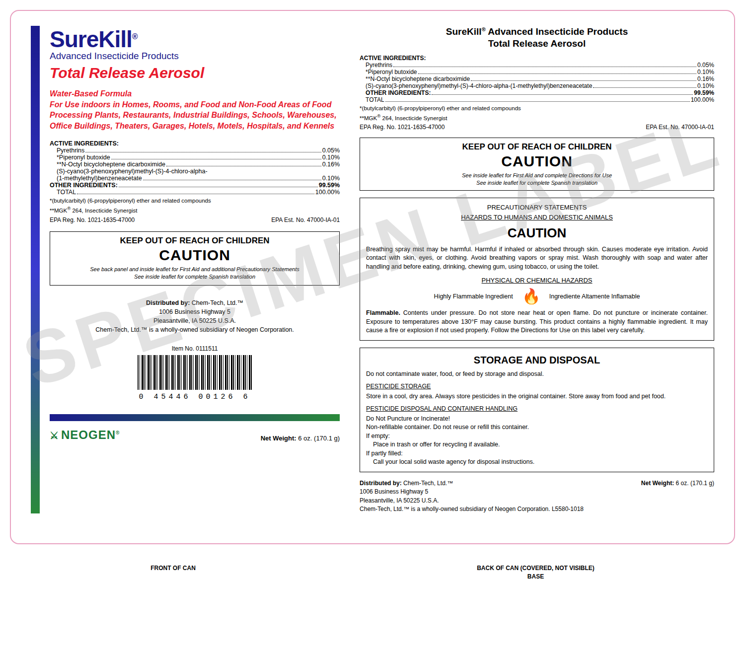SPECIMEN LABEL
SureKill®
Advanced Insecticide Products
Total Release Aerosol
Water-Based Formula For Use indoors in Homes, Rooms, and Food and Non-Food Areas of Food Processing Plants, Restaurants, Industrial Buildings, Schools, Warehouses, Office Buildings, Theaters, Garages, Hotels, Motels, Hospitals, and Kennels
ACTIVE INGREDIENTS:
Pyrethrins 0.05%
*Piperonyl butoxide 0.10%
**N-Octyl bicycloheptene dicarboximide 0.16%
(S)-cyano(3-phenoxyphenyl)methyl-(S)-4-chloro-alpha-
(1-methylethyl)benzeneacetate 0.10%
OTHER INGREDIENTS: 99.59%
TOTAL 100.00%
*(butylcarbityl) (6-propylpiperonyl) ether and related compounds
**MGK® 264, Insecticide Synergist
EPA Reg. No. 1021-1635-47000 EPA Est. No. 47000-IA-01
KEEP OUT OF REACH OF CHILDREN
CAUTION
See back panel and inside leaflet for First Aid and additional Precautionary Statements
See inside leaflet for complete Spanish translation
Distributed by: Chem-Tech, Ltd.™
1006 Business Highway 5
Pleasantville, IA 50225 U.S.A.
Chem-Tech, Ltd.™ is a wholly-owned subsidiary of Neogen Corporation.
Item No. 0111511
0 45446 00126 6
⚔NEOGEN®
Net Weight: 6 oz. (170.1 g)
SureKill® Advanced Insecticide Products
Total Release Aerosol
ACTIVE INGREDIENTS:
Pyrethrins 0.05%
*Piperonyl butoxide 0.10%
**N-Octyl bicycloheptene dicarboximide 0.16%
(S)-cyano(3-phenoxyphenyl)methyl-(S)-4-chloro-alpha-(1-methylethyl)benzeneacetate 0.10%
OTHER INGREDIENTS: 99.59%
TOTAL 100.00%
*(butylcarbityl) (6-propylpiperonyl) ether and related compounds
**MGK® 264, Insecticide Synergist
EPA Reg. No. 1021-1635-47000 EPA Est. No. 47000-IA-01
KEEP OUT OF REACH OF CHILDREN
CAUTION
See inside leaflet for First Aid and complete Directions for Use
See inside leaflet for complete Spanish translation
PRECAUTIONARY STATEMENTS
HAZARDS TO HUMANS AND DOMESTIC ANIMALS
CAUTION
Breathing spray mist may be harmful. Harmful if inhaled or absorbed through skin. Causes moderate eye irritation. Avoid contact with skin, eyes, or clothing. Avoid breathing vapors or spray mist. Wash thoroughly with soap and water after handling and before eating, drinking, chewing gum, using tobacco, or using the toilet.
PHYSICAL OR CHEMICAL HAZARDS
Highly Flammable Ingredient 🔥 Ingrediente Altamente Inflamable
Flammable. Contents under pressure. Do not store near heat or open flame. Do not puncture or incinerate container. Exposure to temperatures above 130°F may cause bursting. This product contains a highly flammable ingredient. It may cause a fire or explosion if not used properly. Follow the Directions for Use on this label very carefully.
STORAGE AND DISPOSAL
Do not contaminate water, food, or feed by storage and disposal.
PESTICIDE STORAGE
Store in a cool, dry area. Always store pesticides in the original container. Store away from food and pet food.
PESTICIDE DISPOSAL AND CONTAINER HANDLING
Do Not Puncture or Incinerate!
Non-refillable container. Do not reuse or refill this container.
If empty:
Place in trash or offer for recycling if available.
If partly filled:
Call your local solid waste agency for disposal instructions.
Distributed by: Chem-Tech, Ltd.™
1006 Business Highway 5
Pleasantville, IA 50225 U.S.A.
Chem-Tech, Ltd.™ is a wholly-owned subsidiary of Neogen Corporation. L5580-1018
Net Weight: 6 oz. (170.1 g)
FRONT OF CAN
BACK OF CAN (COVERED, NOT VISIBLE)
BASE